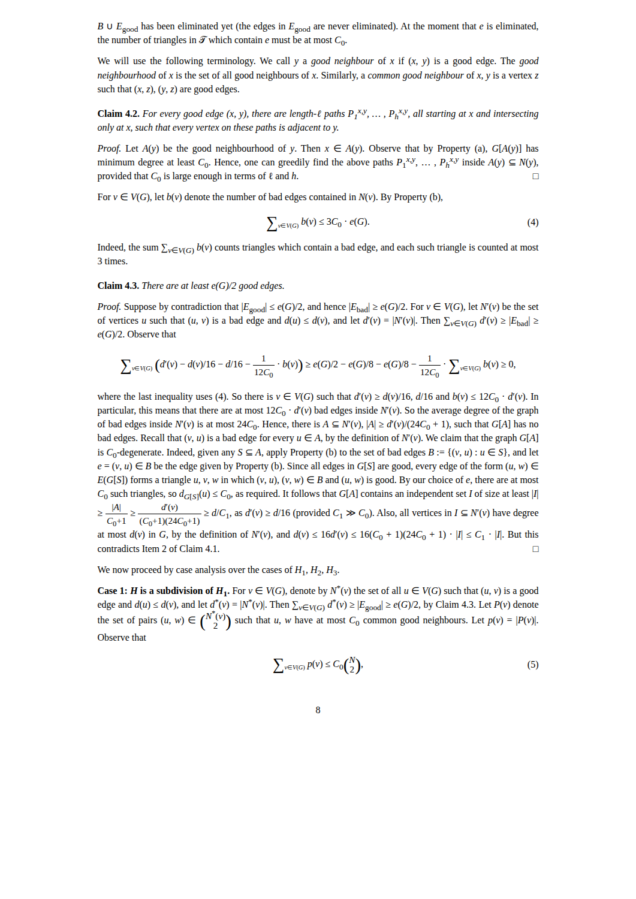B ∪ Egood has been eliminated yet (the edges in Egood are never eliminated). At the moment that e is eliminated, the number of triangles in 𝒯 which contain e must be at most C0.
We will use the following terminology. We call y a good neighbour of x if (x, y) is a good edge. The good neighbourhood of x is the set of all good neighbours of x. Similarly, a common good neighbour of x, y is a vertex z such that (x, z), (y, z) are good edges.
Claim 4.2. For every good edge (x, y), there are length-ℓ paths P1x,y, … , Phx,y, all starting at x and intersecting only at x, such that every vertex on these paths is adjacent to y.
Proof. Let A(y) be the good neighbourhood of y. Then x ∈ A(y). Observe that by Property (a), G[A(y)] has minimum degree at least C0. Hence, one can greedily find the above paths P1x,y, … , Phx,y inside A(y) ⊆ N(y), provided that C0 is large enough in terms of ℓ and h. □
For v ∈ V(G), let b(v) denote the number of bad edges contained in N(v). By Property (b),
∑v∈V(G) b(v) ≤ 3C0 · e(G). (4)
Indeed, the sum ∑v∈V(G) b(v) counts triangles which contain a bad edge, and each such triangle is counted at most 3 times.
Claim 4.3. There are at least e(G)/2 good edges.
Proof. Suppose by contradiction that |Egood| ≤ e(G)/2, and hence |Ebad| ≥ e(G)/2. For v ∈ V(G), let N′(v) be the set of vertices u such that (u, v) is a bad edge and d(u) ≤ d(v), and let d′(v) = |N′(v)|. Then ∑v∈V(G) d′(v) ≥ |Ebad| ≥ e(G)/2. Observe that
∑v∈V(G) (d′(v) − d(v)/16 − d/16 − 112C0 · b(v)) ≥ e(G)/2 − e(G)/8 − e(G)/8 − 112C0 · ∑v∈V(G) b(v) ≥ 0,
where the last inequality uses (4). So there is v ∈ V(G) such that d′(v) ≥ d(v)/16, d/16 and b(v) ≤ 12C0 · d′(v). In particular, this means that there are at most 12C0 · d′(v) bad edges inside N′(v). So the average degree of the graph of bad edges inside N′(v) is at most 24C0. Hence, there is A ⊆ N′(v), |A| ≥ d′(v)/(24C0 + 1), such that G[A] has no bad edges. Recall that (v, u) is a bad edge for every u ∈ A, by the definition of N′(v). We claim that the graph G[A] is C0-degenerate. Indeed, given any S ⊆ A, apply Property (b) to the set of bad edges B := {(v, u) : u ∈ S}, and let e = (v, u) ∈ B be the edge given by Property (b). Since all edges in G[S] are good, every edge of the form (u, w) ∈ E(G[S]) forms a triangle u, v, w in which (v, u), (v, w) ∈ B and (u, w) is good. By our choice of e, there are at most C0 such triangles, so dG[S](u) ≤ C0, as required. It follows that G[A] contains an independent set I of size at least |I| ≥ |A|C0+1 ≥ d′(v)(C0+1)(24C0+1) ≥ d/C1, as d′(v) ≥ d/16 (provided C1 ≫ C0). Also, all vertices in I ⊆ N′(v) have degree at most d(v) in G, by the definition of N′(v), and d(v) ≤ 16d′(v) ≤ 16(C0 + 1)(24C0 + 1) · |I| ≤ C1 · |I|. But this contradicts Item 2 of Claim 4.1. □
We now proceed by case analysis over the cases of H1, H2, H3.
Case 1: H is a subdivision of H1. For v ∈ V(G), denote by N*(v) the set of all u ∈ V(G) such that (u, v) is a good edge and d(u) ≤ d(v), and let d*(v) = |N*(v)|. Then ∑v∈V(G) d*(v) ≥ |Egood| ≥ e(G)/2, by Claim 4.3. Let P(v) denote the set of pairs (u, w) ∈ (N*(v) 2) such that u, w have at most C0 common good neighbours. Let p(v) = |P(v)|. Observe that
∑v∈V(G) p(v) ≤ C0(N 2), (5)
8